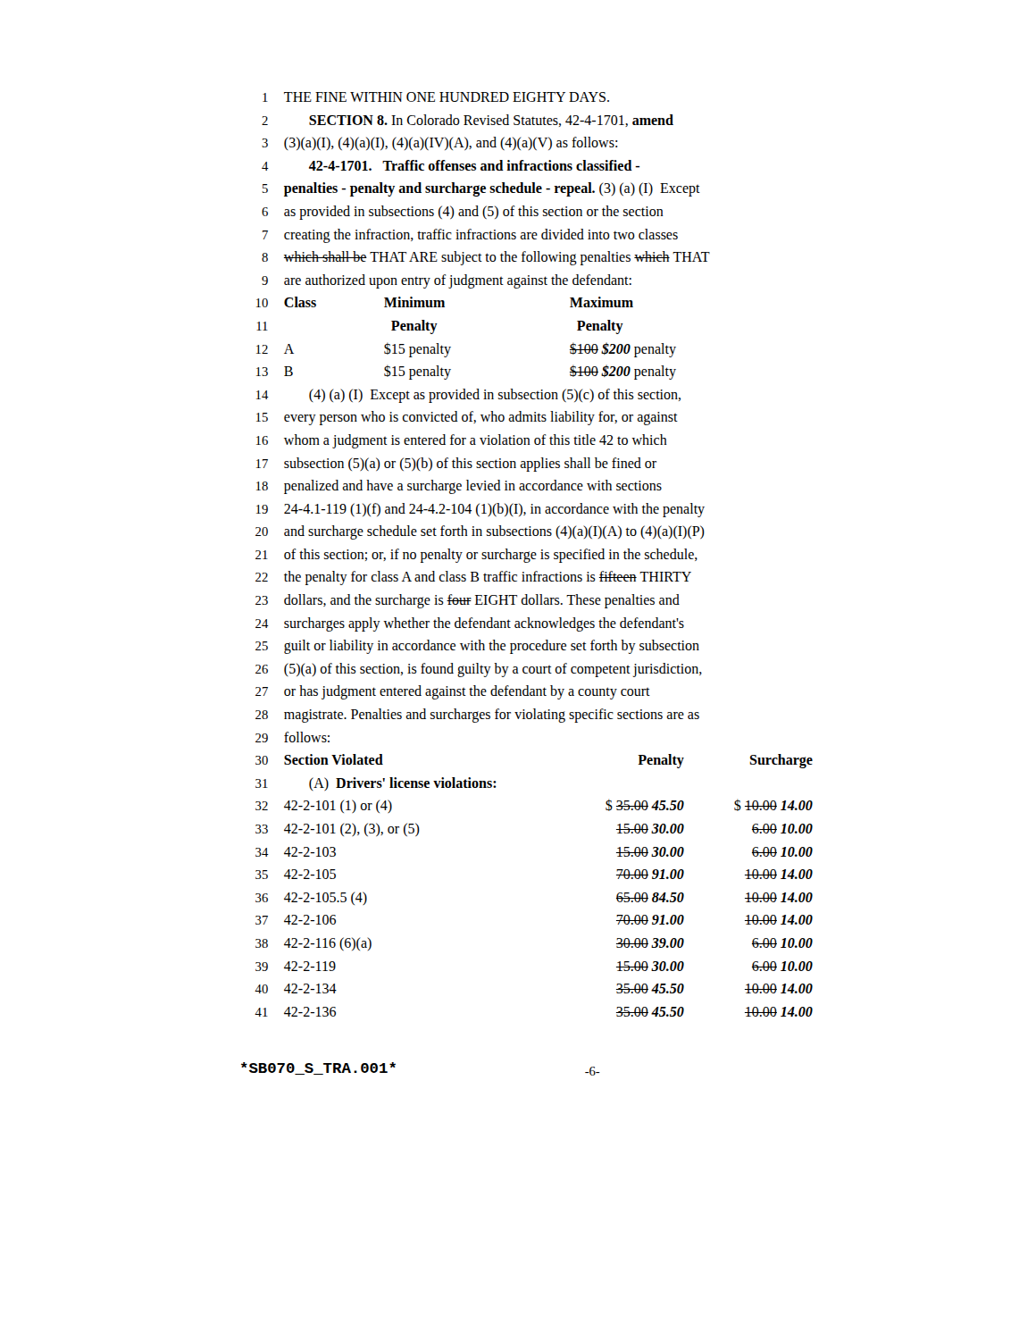1
THE FINE WITHIN ONE HUNDRED EIGHTY DAYS.
2
SECTION 8. In Colorado Revised Statutes, 42-4-1701, amend
3
(3)(a)(I), (4)(a)(I), (4)(a)(IV)(A), and (4)(a)(V) as follows:
4
42-4-1701. Traffic offenses and infractions classified -
5
penalties - penalty and surcharge schedule - repeal. (3) (a) (I) Except
6
as provided in subsections (4) and (5) of this section or the section
7
creating the infraction, traffic infractions are divided into two classes
8
which shall be THAT ARE subject to the following penalties which THAT
9
are authorized upon entry of judgment against the defendant:
10
Class
Minimum
Maximum
11
Penalty
Penalty
12
A
$15 penalty
$100 $200 penalty
13
B
$15 penalty
$100 $200 penalty
14
(4) (a) (I) Except as provided in subsection (5)(c) of this section,
15
every person who is convicted of, who admits liability for, or against
16
whom a judgment is entered for a violation of this title 42 to which
17
subsection (5)(a) or (5)(b) of this section applies shall be fined or
18
penalized and have a surcharge levied in accordance with sections
19
24-4.1-119 (1)(f) and 24-4.2-104 (1)(b)(I), in accordance with the penalty
20
and surcharge schedule set forth in subsections (4)(a)(I)(A) to (4)(a)(I)(P)
21
of this section; or, if no penalty or surcharge is specified in the schedule,
22
the penalty for class A and class B traffic infractions is fifteen THIRTY
23
dollars, and the surcharge is four EIGHT dollars. These penalties and
24
surcharges apply whether the defendant acknowledges the defendant's
25
guilt or liability in accordance with the procedure set forth by subsection
26
(5)(a) of this section, is found guilty by a court of competent jurisdiction,
27
or has judgment entered against the defendant by a county court
28
magistrate. Penalties and surcharges for violating specific sections are as
29
follows:
30
Section Violated
Penalty
Surcharge
31
(A) Drivers' license violations:
32
42-2-101 (1) or (4)
$ 35.00 45.50
$ 10.00 14.00
33
42-2-101 (2), (3), or (5)
15.00 30.00
6.00 10.00
34
42-2-103
15.00 30.00
6.00 10.00
35
42-2-105
70.00 91.00
10.00 14.00
36
42-2-105.5 (4)
65.00 84.50
10.00 14.00
37
42-2-106
70.00 91.00
10.00 14.00
38
42-2-116 (6)(a)
30.00 39.00
6.00 10.00
39
42-2-119
15.00 30.00
6.00 10.00
40
42-2-134
35.00 45.50
10.00 14.00
41
42-2-136
35.00 45.50
10.00 14.00
*SB070_S_TRA.001*
-6-